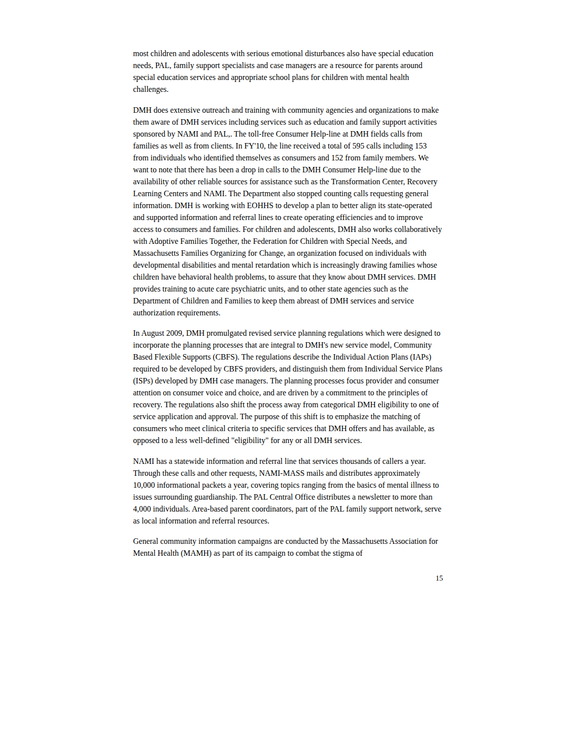most children and adolescents with serious emotional disturbances also have special education needs, PAL, family support specialists and case managers are a resource for parents around special education services and appropriate school plans for children with mental health challenges.
DMH does extensive outreach and training with community agencies and organizations to make them aware of DMH services including services such as education and family support activities sponsored by NAMI and PAL,. The toll-free Consumer Help-line at DMH fields calls from families as well as from clients. In FY'10, the line received a total of 595 calls including 153 from individuals who identified themselves as consumers and 152 from family members. We want to note that there has been a drop in calls to the DMH Consumer Help-line due to the availability of other reliable sources for assistance such as the Transformation Center, Recovery Learning Centers and NAMI. The Department also stopped counting calls requesting general information. DMH is working with EOHHS to develop a plan to better align its state-operated and supported information and referral lines to create operating efficiencies and to improve access to consumers and families. For children and adolescents, DMH also works collaboratively with Adoptive Families Together, the Federation for Children with Special Needs, and Massachusetts Families Organizing for Change, an organization focused on individuals with developmental disabilities and mental retardation which is increasingly drawing families whose children have behavioral health problems, to assure that they know about DMH services. DMH provides training to acute care psychiatric units, and to other state agencies such as the Department of Children and Families to keep them abreast of DMH services and service authorization requirements.
In August 2009, DMH promulgated revised service planning regulations which were designed to incorporate the planning processes that are integral to DMH's new service model, Community Based Flexible Supports (CBFS). The regulations describe the Individual Action Plans (IAPs) required to be developed by CBFS providers, and distinguish them from Individual Service Plans (ISPs) developed by DMH case managers. The planning processes focus provider and consumer attention on consumer voice and choice, and are driven by a commitment to the principles of recovery. The regulations also shift the process away from categorical DMH eligibility to one of service application and approval. The purpose of this shift is to emphasize the matching of consumers who meet clinical criteria to specific services that DMH offers and has available, as opposed to a less well-defined "eligibility" for any or all DMH services.
NAMI has a statewide information and referral line that services thousands of callers a year. Through these calls and other requests, NAMI-MASS mails and distributes approximately 10,000 informational packets a year, covering topics ranging from the basics of mental illness to issues surrounding guardianship. The PAL Central Office distributes a newsletter to more than 4,000 individuals. Area-based parent coordinators, part of the PAL family support network, serve as local information and referral resources.
General community information campaigns are conducted by the Massachusetts Association for Mental Health (MAMH) as part of its campaign to combat the stigma of
15